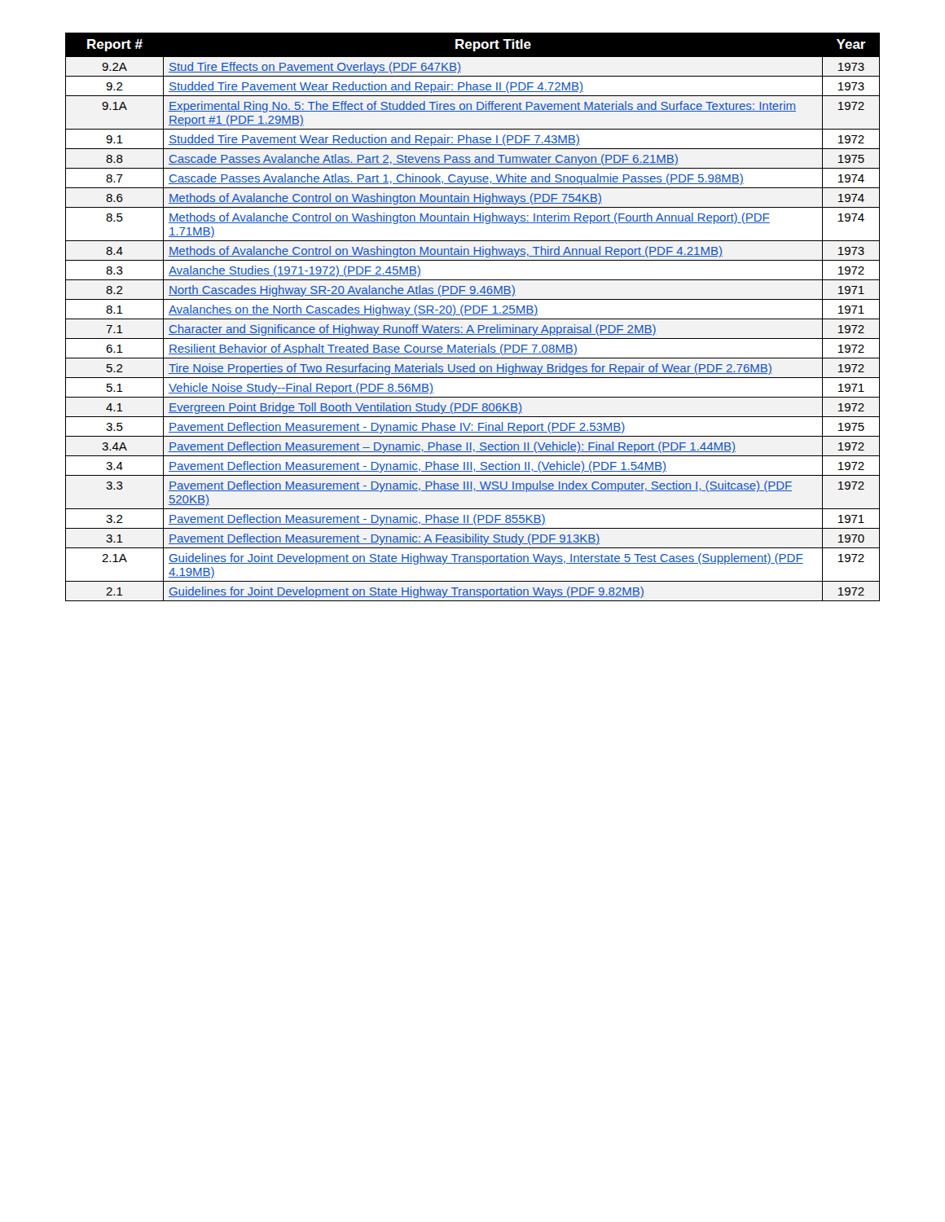| Report # | Report Title | Year |
| --- | --- | --- |
| 9.2A | Stud Tire Effects on Pavement Overlays (PDF 647KB) | 1973 |
| 9.2 | Studded Tire Pavement Wear Reduction and Repair: Phase II (PDF 4.72MB) | 1973 |
| 9.1A | Experimental Ring No. 5: The Effect of Studded Tires on Different Pavement Materials and Surface Textures: Interim Report #1 (PDF 1.29MB) | 1972 |
| 9.1 | Studded Tire Pavement Wear Reduction and Repair: Phase I (PDF 7.43MB) | 1972 |
| 8.8 | Cascade Passes Avalanche Atlas. Part 2, Stevens Pass and Tumwater Canyon (PDF 6.21MB) | 1975 |
| 8.7 | Cascade Passes Avalanche Atlas. Part 1, Chinook, Cayuse, White and Snoqualmie Passes (PDF 5.98MB) | 1974 |
| 8.6 | Methods of Avalanche Control on Washington Mountain Highways (PDF 754KB) | 1974 |
| 8.5 | Methods of Avalanche Control on Washington Mountain Highways: Interim Report (Fourth Annual Report) (PDF 1.71MB) | 1974 |
| 8.4 | Methods of Avalanche Control on Washington Mountain Highways, Third Annual Report (PDF 4.21MB) | 1973 |
| 8.3 | Avalanche Studies (1971-1972) (PDF 2.45MB) | 1972 |
| 8.2 | North Cascades Highway SR-20 Avalanche Atlas (PDF 9.46MB) | 1971 |
| 8.1 | Avalanches on the North Cascades Highway (SR-20) (PDF 1.25MB) | 1971 |
| 7.1 | Character and Significance of Highway Runoff Waters: A Preliminary Appraisal (PDF 2MB) | 1972 |
| 6.1 | Resilient Behavior of Asphalt Treated Base Course Materials (PDF 7.08MB) | 1972 |
| 5.2 | Tire Noise Properties of Two Resurfacing Materials Used on Highway Bridges for Repair of Wear (PDF 2.76MB) | 1972 |
| 5.1 | Vehicle Noise Study--Final Report (PDF 8.56MB) | 1971 |
| 4.1 | Evergreen Point Bridge Toll Booth Ventilation Study (PDF 806KB) | 1972 |
| 3.5 | Pavement Deflection Measurement - Dynamic Phase IV: Final Report (PDF 2.53MB) | 1975 |
| 3.4A | Pavement Deflection Measurement – Dynamic, Phase II, Section II (Vehicle): Final Report (PDF 1.44MB) | 1972 |
| 3.4 | Pavement Deflection Measurement - Dynamic, Phase III, Section II, (Vehicle) (PDF 1.54MB) | 1972 |
| 3.3 | Pavement Deflection Measurement - Dynamic, Phase III, WSU Impulse Index Computer, Section I, (Suitcase) (PDF 520KB) | 1972 |
| 3.2 | Pavement Deflection Measurement - Dynamic, Phase II (PDF 855KB) | 1971 |
| 3.1 | Pavement Deflection Measurement - Dynamic: A Feasibility Study (PDF 913KB) | 1970 |
| 2.1A | Guidelines for Joint Development on State Highway Transportation Ways, Interstate 5 Test Cases (Supplement) (PDF 4.19MB) | 1972 |
| 2.1 | Guidelines for Joint Development on State Highway Transportation Ways (PDF 9.82MB) | 1972 |